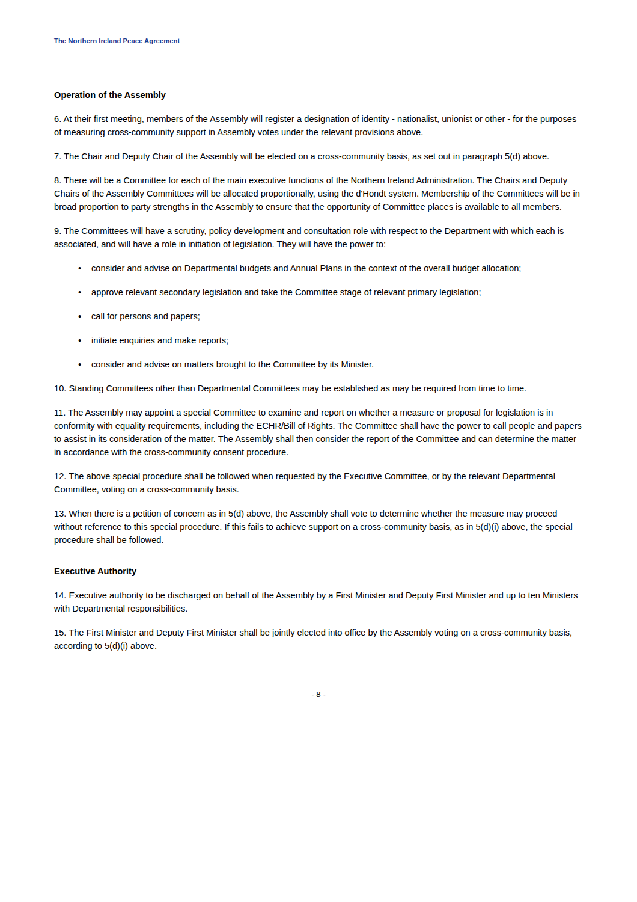The Northern Ireland Peace Agreement
Operation of the Assembly
6. At their first meeting, members of the Assembly will register a designation of identity - nationalist, unionist or other - for the purposes of measuring cross-community support in Assembly votes under the relevant provisions above.
7. The Chair and Deputy Chair of the Assembly will be elected on a cross-community basis, as set out in paragraph 5(d) above.
8. There will be a Committee for each of the main executive functions of the Northern Ireland Administration. The Chairs and Deputy Chairs of the Assembly Committees will be allocated proportionally, using the d'Hondt system. Membership of the Committees will be in broad proportion to party strengths in the Assembly to ensure that the opportunity of Committee places is available to all members.
9. The Committees will have a scrutiny, policy development and consultation role with respect to the Department with which each is associated, and will have a role in initiation of legislation. They will have the power to:
consider and advise on Departmental budgets and Annual Plans in the context of the overall budget allocation;
approve relevant secondary legislation and take the Committee stage of relevant primary legislation;
call for persons and papers;
initiate enquiries and make reports;
consider and advise on matters brought to the Committee by its Minister.
10. Standing Committees other than Departmental Committees may be established as may be required from time to time.
11. The Assembly may appoint a special Committee to examine and report on whether a measure or proposal for legislation is in conformity with equality requirements, including the ECHR/Bill of Rights. The Committee shall have the power to call people and papers to assist in its consideration of the matter. The Assembly shall then consider the report of the Committee and can determine the matter in accordance with the cross-community consent procedure.
12. The above special procedure shall be followed when requested by the Executive Committee, or by the relevant Departmental Committee, voting on a cross-community basis.
13. When there is a petition of concern as in 5(d) above, the Assembly shall vote to determine whether the measure may proceed without reference to this special procedure. If this fails to achieve support on a cross-community basis, as in 5(d)(i) above, the special procedure shall be followed.
Executive Authority
14. Executive authority to be discharged on behalf of the Assembly by a First Minister and Deputy First Minister and up to ten Ministers with Departmental responsibilities.
15. The First Minister and Deputy First Minister shall be jointly elected into office by the Assembly voting on a cross-community basis, according to 5(d)(i) above.
- 8 -